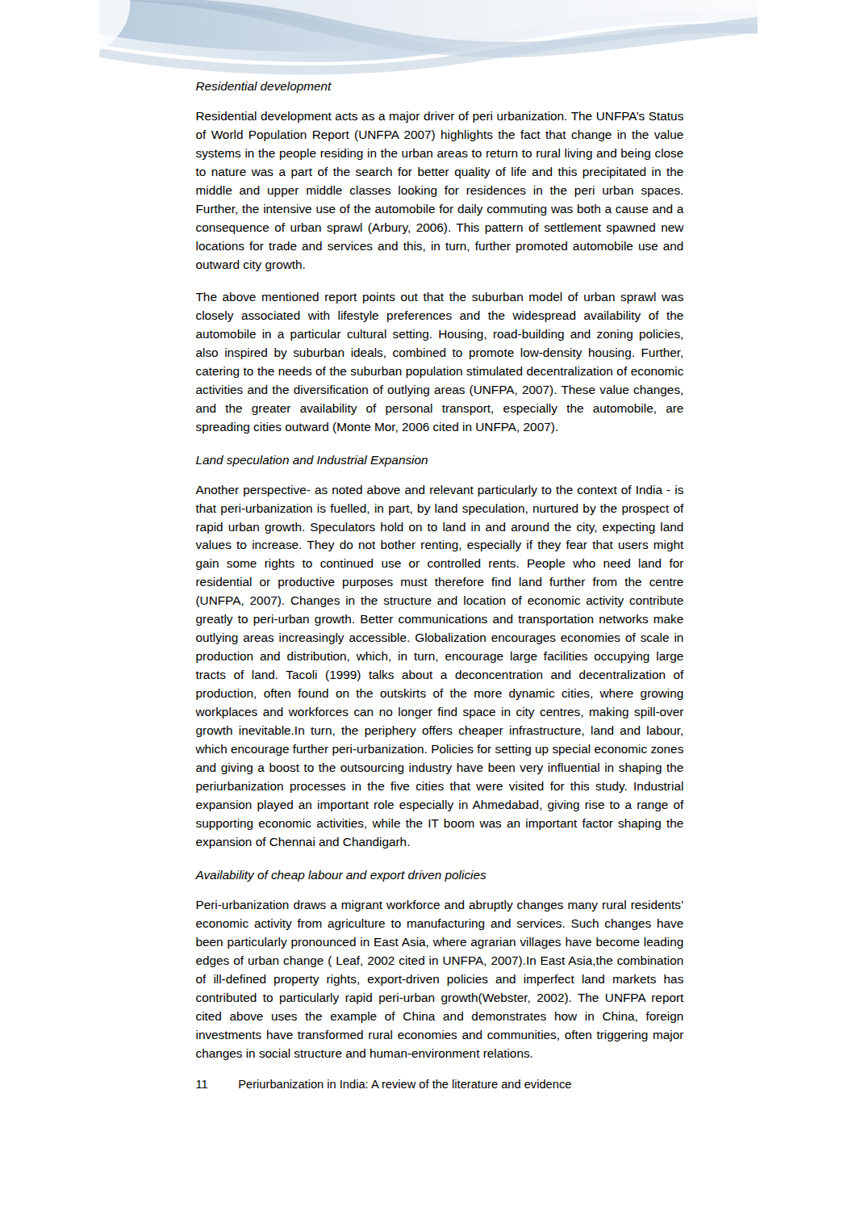Residential development
Residential development acts as a major driver of peri urbanization. The UNFPA’s Status of World Population Report (UNFPA 2007) highlights the fact that change in the value systems in the people residing in the urban areas to return to rural living and being close to nature was a part of the search for better quality of life and this precipitated in the middle and upper middle classes looking for residences in the peri urban spaces. Further, the intensive use of the automobile for daily commuting was both a cause and a consequence of urban sprawl (Arbury, 2006). This pattern of settlement spawned new locations for trade and services and this, in turn, further promoted automobile use and outward city growth.
The above mentioned report points out that the suburban model of urban sprawl was closely associated with lifestyle preferences and the widespread availability of the automobile in a particular cultural setting. Housing, road-building and zoning policies, also inspired by suburban ideals, combined to promote low-density housing. Further, catering to the needs of the suburban population stimulated decentralization of economic activities and the diversification of outlying areas (UNFPA, 2007). These value changes, and the greater availability of personal transport, especially the automobile, are spreading cities outward (Monte Mor, 2006 cited in UNFPA, 2007).
Land speculation and Industrial Expansion
Another perspective- as noted above and relevant particularly to the context of India - is that peri-urbanization is fuelled, in part, by land speculation, nurtured by the prospect of rapid urban growth. Speculators hold on to land in and around the city, expecting land values to increase. They do not bother renting, especially if they fear that users might gain some rights to continued use or controlled rents. People who need land for residential or productive purposes must therefore find land further from the centre (UNFPA, 2007). Changes in the structure and location of economic activity contribute greatly to peri-urban growth. Better communications and transportation networks make outlying areas increasingly accessible. Globalization encourages economies of scale in production and distribution, which, in turn, encourage large facilities occupying large tracts of land. Tacoli (1999) talks about a deconcentration and decentralization of production, often found on the outskirts of the more dynamic cities, where growing workplaces and workforces can no longer find space in city centres, making spill-over growth inevitable.In turn, the periphery offers cheaper infrastructure, land and labour, which encourage further peri-urbanization. Policies for setting up special economic zones and giving a boost to the outsourcing industry have been very influential in shaping the periurbanization processes in the five cities that were visited for this study. Industrial expansion played an important role especially in Ahmedabad, giving rise to a range of supporting economic activities, while the IT boom was an important factor shaping the expansion of Chennai and Chandigarh.
Availability of cheap labour and export driven policies
Peri-urbanization draws a migrant workforce and abruptly changes many rural residents’ economic activity from agriculture to manufacturing and services. Such changes have been particularly pronounced in East Asia, where agrarian villages have become leading edges of urban change ( Leaf, 2002 cited in UNFPA, 2007).In East Asia,the combination of ill-defined property rights, export-driven policies and imperfect land markets has contributed to particularly rapid peri-urban growth(Webster, 2002). The UNFPA report cited above uses the example of China and demonstrates how in China, foreign investments have transformed rural economies and communities, often triggering major changes in social structure and human-environment relations.
11 Periurbanization in India: A review of the literature and evidence